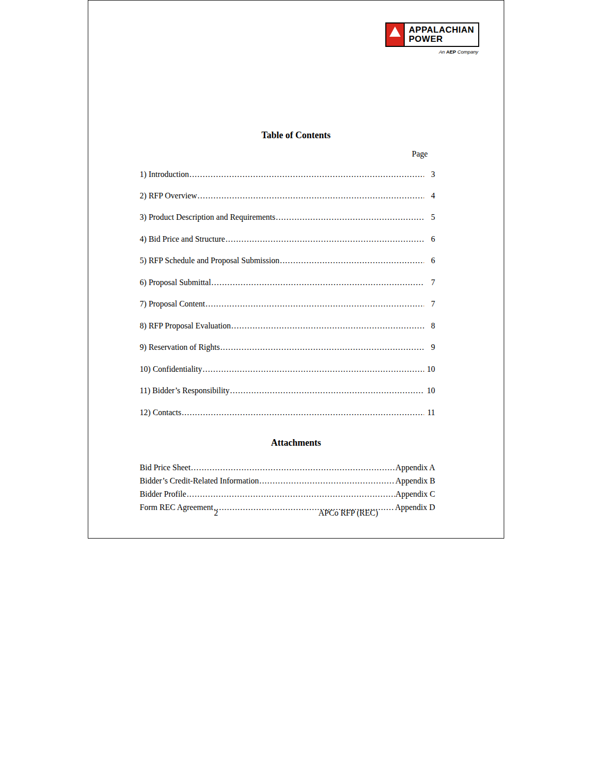APPALACHIAN
POWER
An AEP Company
Table of Contents
Page
1) Introduction.................................................................................................................. 3
2) RFP Overview................................................................................................................. 4
3) Product Description and Requirements....................................................................... 5
4) Bid Price and Structure................................................................................................ 6
5) RFP Schedule and Proposal Submission..................................................................... 6
6) Proposal Submittal..................................................................................................... 7
7) Proposal Content......................................................................................................... 7
8) RFP Proposal Evaluation............................................................................................. 8
9) Reservation of Rights................................................................................................. 9
10) Confidentiality......................................................................................................... 10
11) Bidder’s Responsibility.............................................................................................. 10
12) Contacts................................................................................................................. 11
Attachments
Bid Price Sheet.................................................................................................... Appendix A
Bidder’s Credit-Related Information..................................................................... Appendix B
Bidder Profile..................................................................................................... Appendix C
Form REC Agreement......................................................................................... Appendix D
2 APCo RFP (REC)